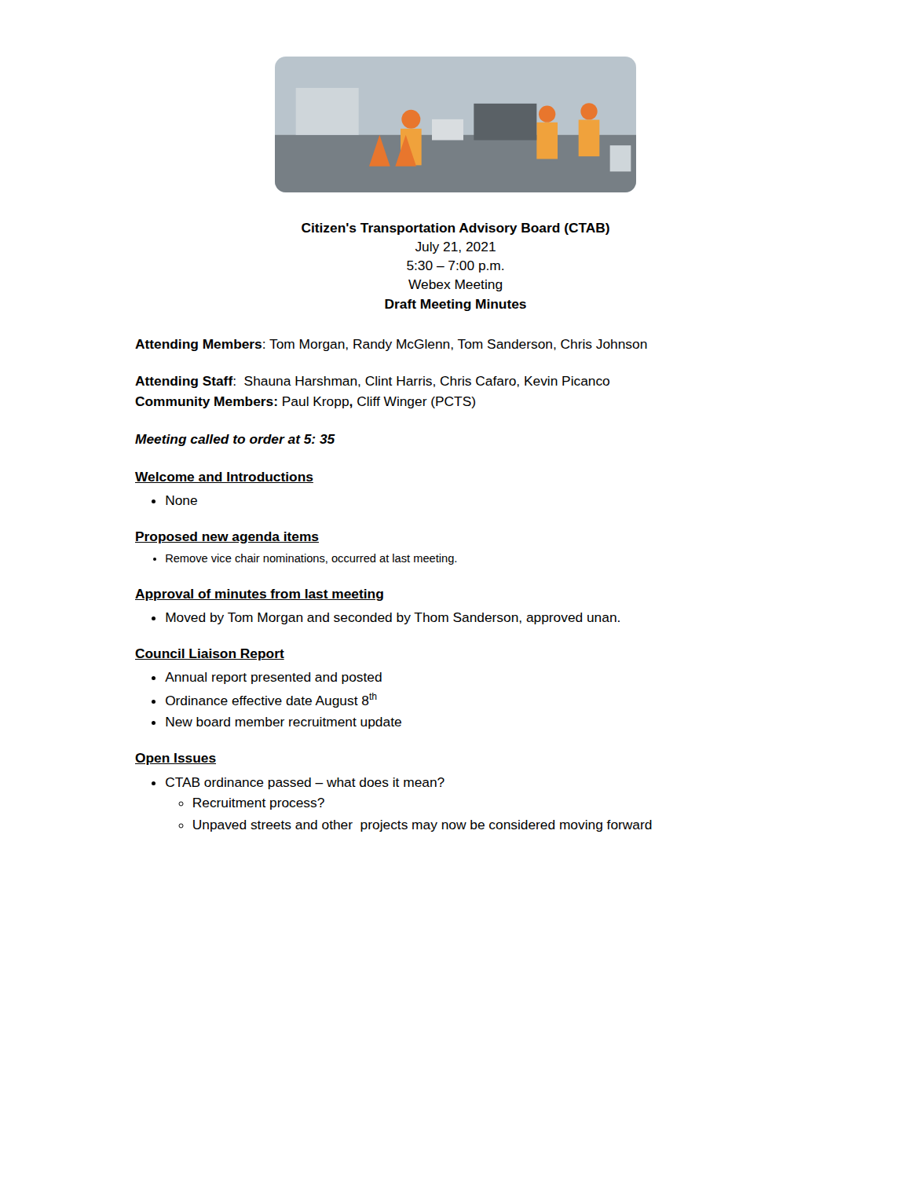Citizen's Transportation Advisory Board (CTAB) July 21, 2021 5:30 – 7:00 p.m. Webex Meeting Draft Meeting Minutes
Attending Members: Tom Morgan, Randy McGlenn, Tom Sanderson, Chris Johnson
Attending Staff: Shauna Harshman, Clint Harris, Chris Cafaro, Kevin Picanco
Community Members: Paul Kropp, Cliff Winger (PCTS)
Meeting called to order at 5: 35
Welcome and Introductions
None
Proposed new agenda items
Remove vice chair nominations, occurred at last meeting.
Approval of minutes from last meeting
Moved by Tom Morgan and seconded by Thom Sanderson, approved unan.
Council Liaison Report
Annual report presented and posted
Ordinance effective date August 8th
New board member recruitment update
Open Issues
CTAB ordinance passed – what does it mean?
Recruitment process?
Unpaved streets and other projects may now be considered moving forward